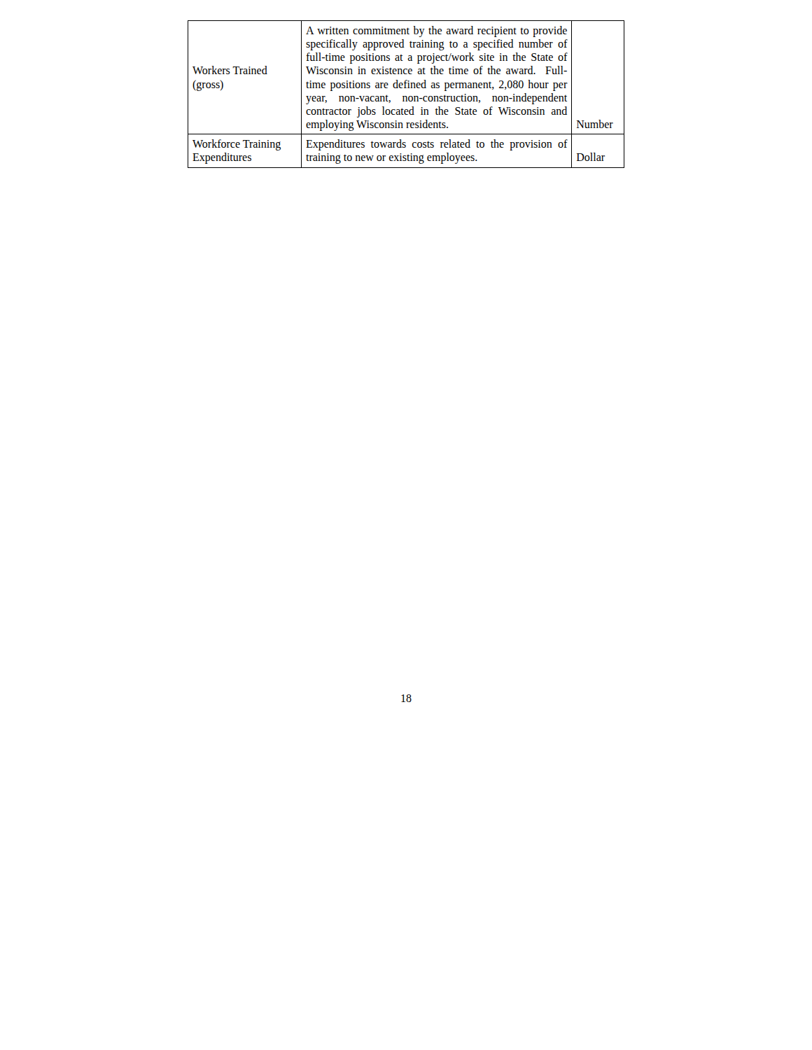| Workers Trained (gross) | A written commitment by the award recipient to provide specifically approved training to a specified number of full-time positions at a project/work site in the State of Wisconsin in existence at the time of the award. Full-time positions are defined as permanent, 2,080 hour per year, non-vacant, non-construction, non-independent contractor jobs located in the State of Wisconsin and employing Wisconsin residents. | Number |
| Workforce Training Expenditures | Expenditures towards costs related to the provision of training to new or existing employees. | Dollar |
18